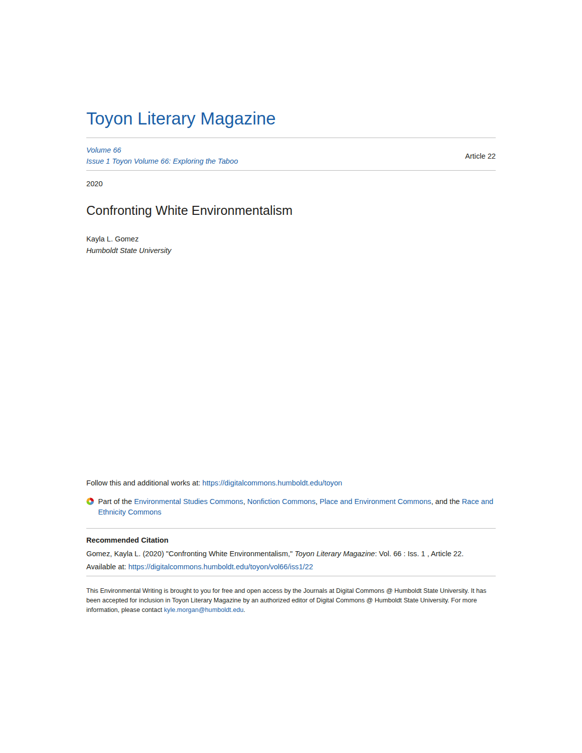Toyon Literary Magazine
Volume 66
Issue 1 Toyon Volume 66: Exploring the Taboo
Article 22
2020
Confronting White Environmentalism
Kayla L. Gomez
Humboldt State University
Follow this and additional works at: https://digitalcommons.humboldt.edu/toyon
Part of the Environmental Studies Commons, Nonfiction Commons, Place and Environment Commons, and the Race and Ethnicity Commons
Recommended Citation
Gomez, Kayla L. (2020) "Confronting White Environmentalism," Toyon Literary Magazine: Vol. 66 : Iss. 1 , Article 22.
Available at: https://digitalcommons.humboldt.edu/toyon/vol66/iss1/22
This Environmental Writing is brought to you for free and open access by the Journals at Digital Commons @ Humboldt State University. It has been accepted for inclusion in Toyon Literary Magazine by an authorized editor of Digital Commons @ Humboldt State University. For more information, please contact kyle.morgan@humboldt.edu.